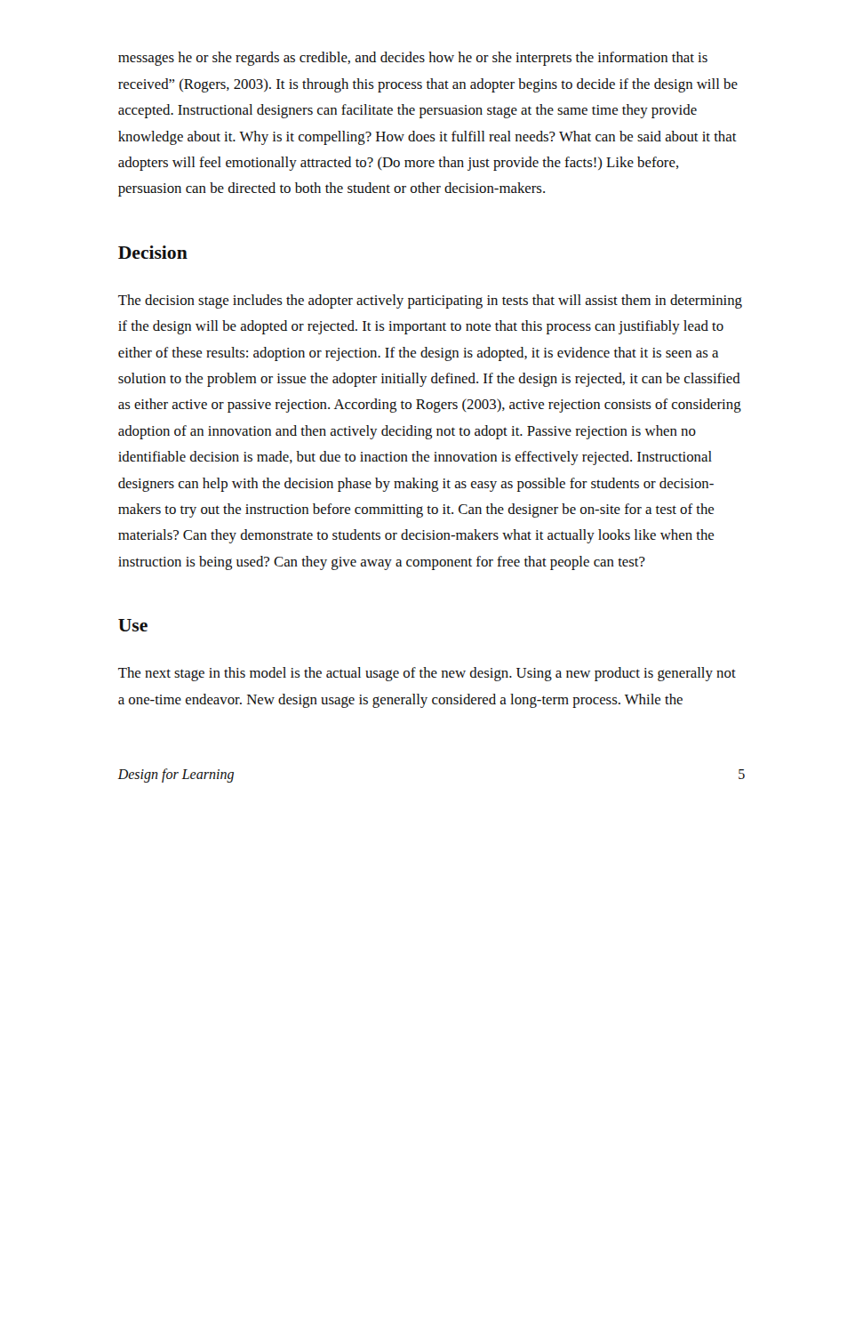messages he or she regards as credible, and decides how he or she interprets the information that is received” (Rogers, 2003). It is through this process that an adopter begins to decide if the design will be accepted. Instructional designers can facilitate the persuasion stage at the same time they provide knowledge about it. Why is it compelling? How does it fulfill real needs? What can be said about it that adopters will feel emotionally attracted to? (Do more than just provide the facts!) Like before, persuasion can be directed to both the student or other decision-makers.
Decision
The decision stage includes the adopter actively participating in tests that will assist them in determining if the design will be adopted or rejected. It is important to note that this process can justifiably lead to either of these results: adoption or rejection. If the design is adopted, it is evidence that it is seen as a solution to the problem or issue the adopter initially defined. If the design is rejected, it can be classified as either active or passive rejection. According to Rogers (2003), active rejection consists of considering adoption of an innovation and then actively deciding not to adopt it. Passive rejection is when no identifiable decision is made, but due to inaction the innovation is effectively rejected. Instructional designers can help with the decision phase by making it as easy as possible for students or decision-makers to try out the instruction before committing to it. Can the designer be on-site for a test of the materials? Can they demonstrate to students or decision-makers what it actually looks like when the instruction is being used? Can they give away a component for free that people can test?
Use
The next stage in this model is the actual usage of the new design. Using a new product is generally not a one-time endeavor. New design usage is generally considered a long-term process. While the
Design for Learning 5